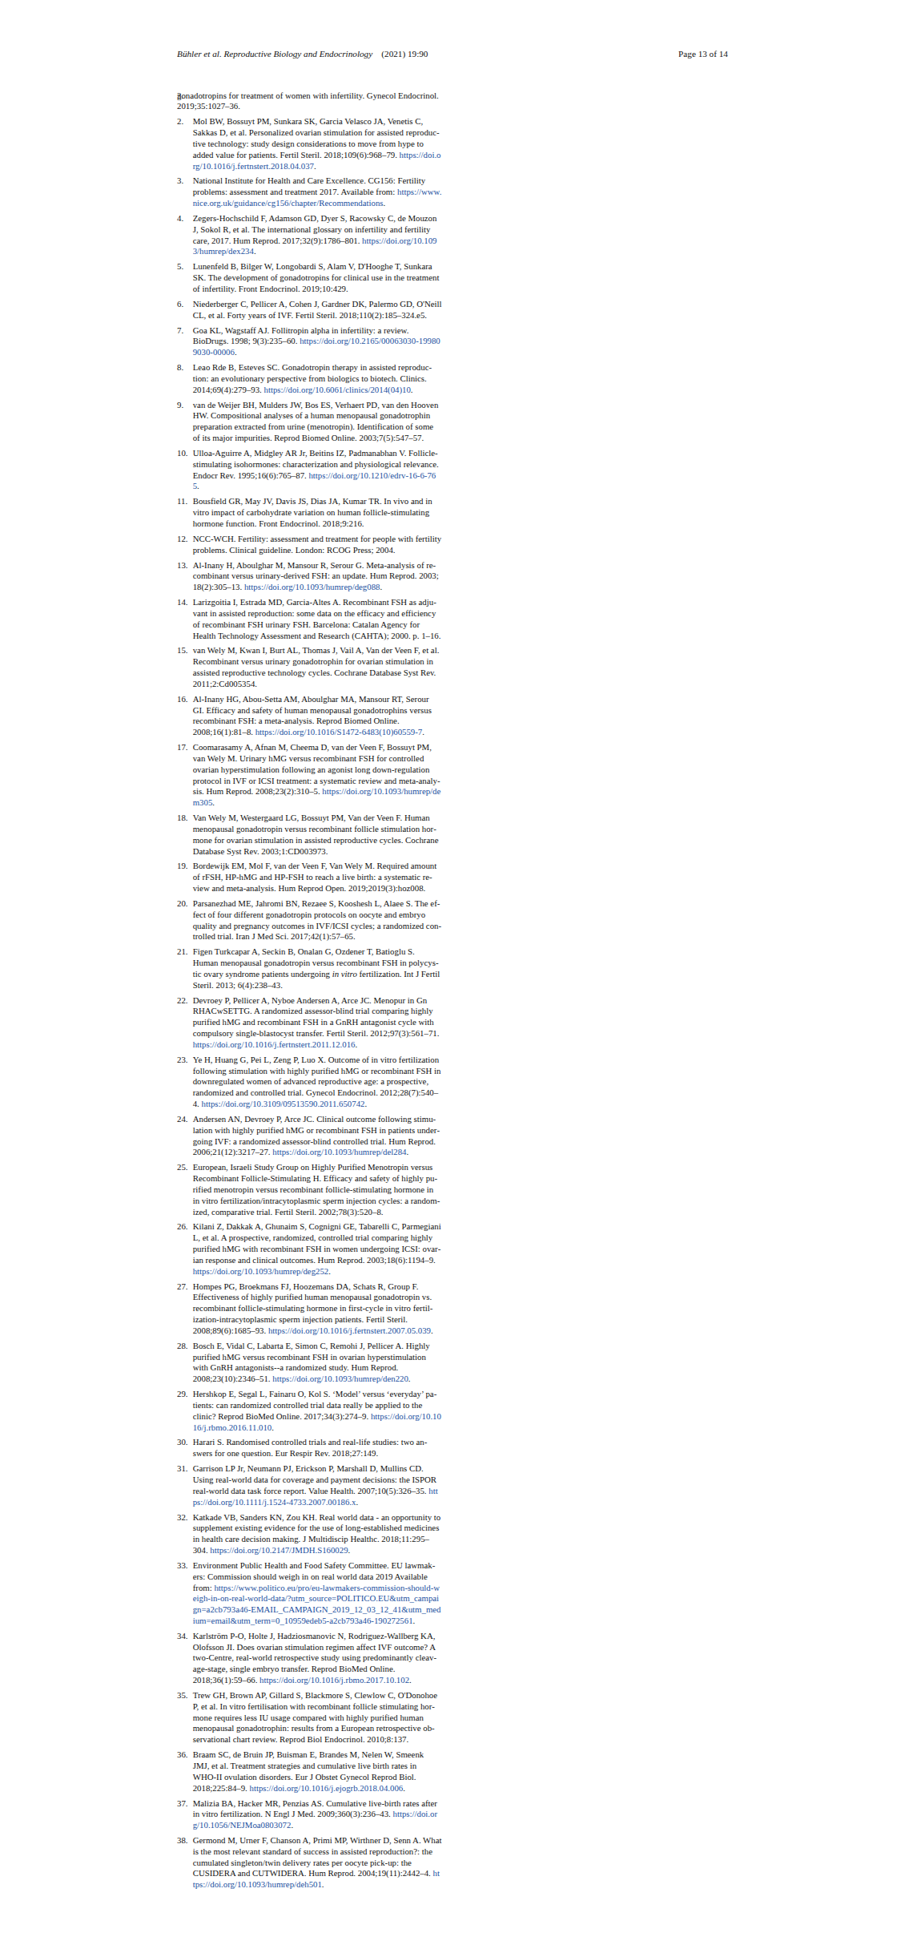Bühler et al. Reproductive Biology and Endocrinology (2021) 19:90
Page 13 of 14
gonadotropins for treatment of women with infertility. Gynecol Endocrinol. 2019;35:1027–36.
Mol BW, Bossuyt PM, Sunkara SK, Garcia Velasco JA, Venetis C, Sakkas D, et al. Personalized ovarian stimulation for assisted reproductive technology: study design considerations to move from hype to added value for patients. Fertil Steril. 2018;109(6):968–79. https://doi.org/10.1016/j.fertnstert.2018.04.037.
National Institute for Health and Care Excellence. CG156: Fertility problems: assessment and treatment 2017. Available from: https://www.nice.org.uk/guidance/cg156/chapter/Recommendations.
Zegers-Hochschild F, Adamson GD, Dyer S, Racowsky C, de Mouzon J, Sokol R, et al. The international glossary on infertility and fertility care, 2017. Hum Reprod. 2017;32(9):1786–801. https://doi.org/10.1093/humrep/dex234.
Lunenfeld B, Bilger W, Longobardi S, Alam V, D'Hooghe T, Sunkara SK. The development of gonadotropins for clinical use in the treatment of infertility. Front Endocrinol. 2019;10:429.
Niederberger C, Pellicer A, Cohen J, Gardner DK, Palermo GD, O'Neill CL, et al. Forty years of IVF. Fertil Steril. 2018;110(2):185–324.e5.
Goa KL, Wagstaff AJ. Follitropin alpha in infertility: a review. BioDrugs. 1998; 9(3):235–60. https://doi.org/10.2165/00063030-199809030-00006.
Leao Rde B, Esteves SC. Gonadotropin therapy in assisted reproduction: an evolutionary perspective from biologics to biotech. Clinics. 2014;69(4):279–93. https://doi.org/10.6061/clinics/2014(04)10.
van de Weijer BH, Mulders JW, Bos ES, Verhaert PD, van den Hooven HW. Compositional analyses of a human menopausal gonadotrophin preparation extracted from urine (menotropin). Identification of some of its major impurities. Reprod Biomed Online. 2003;7(5):547–57.
Ulloa-Aguirre A, Midgley AR Jr, Beitins IZ, Padmanabhan V. Follicle-stimulating isohormones: characterization and physiological relevance. Endocr Rev. 1995;16(6):765–87. https://doi.org/10.1210/edrv-16-6-765.
Bousfield GR, May JV, Davis JS, Dias JA, Kumar TR. In vivo and in vitro impact of carbohydrate variation on human follicle-stimulating hormone function. Front Endocrinol. 2018;9:216.
NCC-WCH. Fertility: assessment and treatment for people with fertility problems. Clinical guideline. London: RCOG Press; 2004.
Al-Inany H, Aboulghar M, Mansour R, Serour G. Meta-analysis of recombinant versus urinary-derived FSH: an update. Hum Reprod. 2003; 18(2):305–13. https://doi.org/10.1093/humrep/deg088.
Larizgoitia I, Estrada MD, Garcia-Altes A. Recombinant FSH as adjuvant in assisted reproduction: some data on the efficacy and efficiency of recombinant FSH urinary FSH. Barcelona: Catalan Agency for Health Technology Assessment and Research (CAHTA); 2000. p. 1–16.
van Wely M, Kwan I, Burt AL, Thomas J, Vail A, Van der Veen F, et al. Recombinant versus urinary gonadotrophin for ovarian stimulation in assisted reproductive technology cycles. Cochrane Database Syst Rev. 2011;2:Cd005354.
Al-Inany HG, Abou-Setta AM, Aboulghar MA, Mansour RT, Serour GI. Efficacy and safety of human menopausal gonadotrophins versus recombinant FSH: a meta-analysis. Reprod Biomed Online. 2008;16(1):81–8. https://doi.org/10.1016/S1472-6483(10)60559-7.
Coomarasamy A, Afnan M, Cheema D, van der Veen F, Bossuyt PM, van Wely M. Urinary hMG versus recombinant FSH for controlled ovarian hyperstimulation following an agonist long down-regulation protocol in IVF or ICSI treatment: a systematic review and meta-analysis. Hum Reprod. 2008;23(2):310–5. https://doi.org/10.1093/humrep/dem305.
Van Wely M, Westergaard LG, Bossuyt PM, Van der Veen F. Human menopausal gonadotropin versus recombinant follicle stimulation hormone for ovarian stimulation in assisted reproductive cycles. Cochrane Database Syst Rev. 2003;1:CD003973.
Bordewijk EM, Mol F, van der Veen F, Van Wely M. Required amount of rFSH, HP-hMG and HP-FSH to reach a live birth: a systematic review and meta-analysis. Hum Reprod Open. 2019;2019(3):hoz008.
Parsanezhad ME, Jahromi BN, Rezaee S, Kooshesh L, Alaee S. The effect of four different gonadotropin protocols on oocyte and embryo quality and pregnancy outcomes in IVF/ICSI cycles; a randomized controlled trial. Iran J Med Sci. 2017;42(1):57–65.
Figen Turkcapar A, Seckin B, Onalan G, Ozdener T, Batioglu S. Human menopausal gonadotropin versus recombinant FSH in polycystic ovary syndrome patients undergoing in vitro fertilization. Int J Fertil Steril. 2013; 6(4):238–43.
Devroey P, Pellicer A, Nyboe Andersen A, Arce JC. Menopur in Gn RHACwSETTG. A randomized assessor-blind trial comparing highly purified hMG and recombinant FSH in a GnRH antagonist cycle with compulsory single-blastocyst transfer. Fertil Steril. 2012;97(3):561–71. https://doi.org/10.1016/j.fertnstert.2011.12.016.
Ye H, Huang G, Pei L, Zeng P, Luo X. Outcome of in vitro fertilization following stimulation with highly purified hMG or recombinant FSH in downregulated women of advanced reproductive age: a prospective, randomized and controlled trial. Gynecol Endocrinol. 2012;28(7):540–4. https://doi.org/10.3109/09513590.2011.650742.
Andersen AN, Devroey P, Arce JC. Clinical outcome following stimulation with highly purified hMG or recombinant FSH in patients undergoing IVF: a randomized assessor-blind controlled trial. Hum Reprod. 2006;21(12):3217–27. https://doi.org/10.1093/humrep/del284.
European, Israeli Study Group on Highly Purified Menotropin versus Recombinant Follicle-Stimulating H. Efficacy and safety of highly purified menotropin versus recombinant follicle-stimulating hormone in in vitro fertilization/intracytoplasmic sperm injection cycles: a randomized, comparative trial. Fertil Steril. 2002;78(3):520–8.
Kilani Z, Dakkak A, Ghunaim S, Cognigni GE, Tabarelli C, Parmegiani L, et al. A prospective, randomized, controlled trial comparing highly purified hMG with recombinant FSH in women undergoing ICSI: ovarian response and clinical outcomes. Hum Reprod. 2003;18(6):1194–9. https://doi.org/10.1093/humrep/deg252.
Hompes PG, Broekmans FJ, Hoozemans DA, Schats R, Group F. Effectiveness of highly purified human menopausal gonadotropin vs. recombinant follicle-stimulating hormone in first-cycle in vitro fertilization-intracytoplasmic sperm injection patients. Fertil Steril. 2008;89(6):1685–93. https://doi.org/10.1016/j.fertnstert.2007.05.039.
Bosch E, Vidal C, Labarta E, Simon C, Remohi J, Pellicer A. Highly purified hMG versus recombinant FSH in ovarian hyperstimulation with GnRH antagonists--a randomized study. Hum Reprod. 2008;23(10):2346–51. https://doi.org/10.1093/humrep/den220.
Hershkop E, Segal L, Fainaru O, Kol S. ‘Model’ versus ‘everyday’ patients: can randomized controlled trial data really be applied to the clinic? Reprod BioMed Online. 2017;34(3):274–9. https://doi.org/10.1016/j.rbmo.2016.11.010.
Harari S. Randomised controlled trials and real-life studies: two answers for one question. Eur Respir Rev. 2018;27:149.
Garrison LP Jr, Neumann PJ, Erickson P, Marshall D, Mullins CD. Using real-world data for coverage and payment decisions: the ISPOR real-world data task force report. Value Health. 2007;10(5):326–35. https://doi.org/10.1111/j.1524-4733.2007.00186.x.
Katkade VB, Sanders KN, Zou KH. Real world data - an opportunity to supplement existing evidence for the use of long-established medicines in health care decision making. J Multidiscip Healthc. 2018;11:295–304. https://doi.org/10.2147/JMDH.S160029.
Environment Public Health and Food Safety Committee. EU lawmakers: Commission should weigh in on real world data 2019 Available from: https://www.politico.eu/pro/eu-lawmakers-commission-should-weigh-in-on-real-world-data/?utm_source=POLITICO.EU&utm_campaign=a2cb793a46-EMAIL_CAMPAIGN_2019_12_03_12_41&utm_medium=email&utm_term=0_10959edeb5-a2cb793a46-190272561.
Karlström P-O, Holte J, Hadziosmanovic N, Rodriguez-Wallberg KA, Olofsson JI. Does ovarian stimulation regimen affect IVF outcome? A two-Centre, real-world retrospective study using predominantly cleavage-stage, single embryo transfer. Reprod BioMed Online. 2018;36(1):59–66. https://doi.org/10.1016/j.rbmo.2017.10.102.
Trew GH, Brown AP, Gillard S, Blackmore S, Clewlow C, O'Donohoe P, et al. In vitro fertilisation with recombinant follicle stimulating hormone requires less IU usage compared with highly purified human menopausal gonadotrophin: results from a European retrospective observational chart review. Reprod Biol Endocrinol. 2010;8:137.
Braam SC, de Bruin JP, Buisman E, Brandes M, Nelen W, Smeenk JMJ, et al. Treatment strategies and cumulative live birth rates in WHO-II ovulation disorders. Eur J Obstet Gynecol Reprod Biol. 2018;225:84–9. https://doi.org/10.1016/j.ejogrb.2018.04.006.
Malizia BA, Hacker MR, Penzias AS. Cumulative live-birth rates after in vitro fertilization. N Engl J Med. 2009;360(3):236–43. https://doi.org/10.1056/NEJMoa0803072.
Germond M, Urner F, Chanson A, Primi MP, Wirthner D, Senn A. What is the most relevant standard of success in assisted reproduction?: the cumulated singleton/twin delivery rates per oocyte pick-up: the CUSIDERA and CUTWIDERA. Hum Reprod. 2004;19(11):2442–4. https://doi.org/10.1093/humrep/deh501.